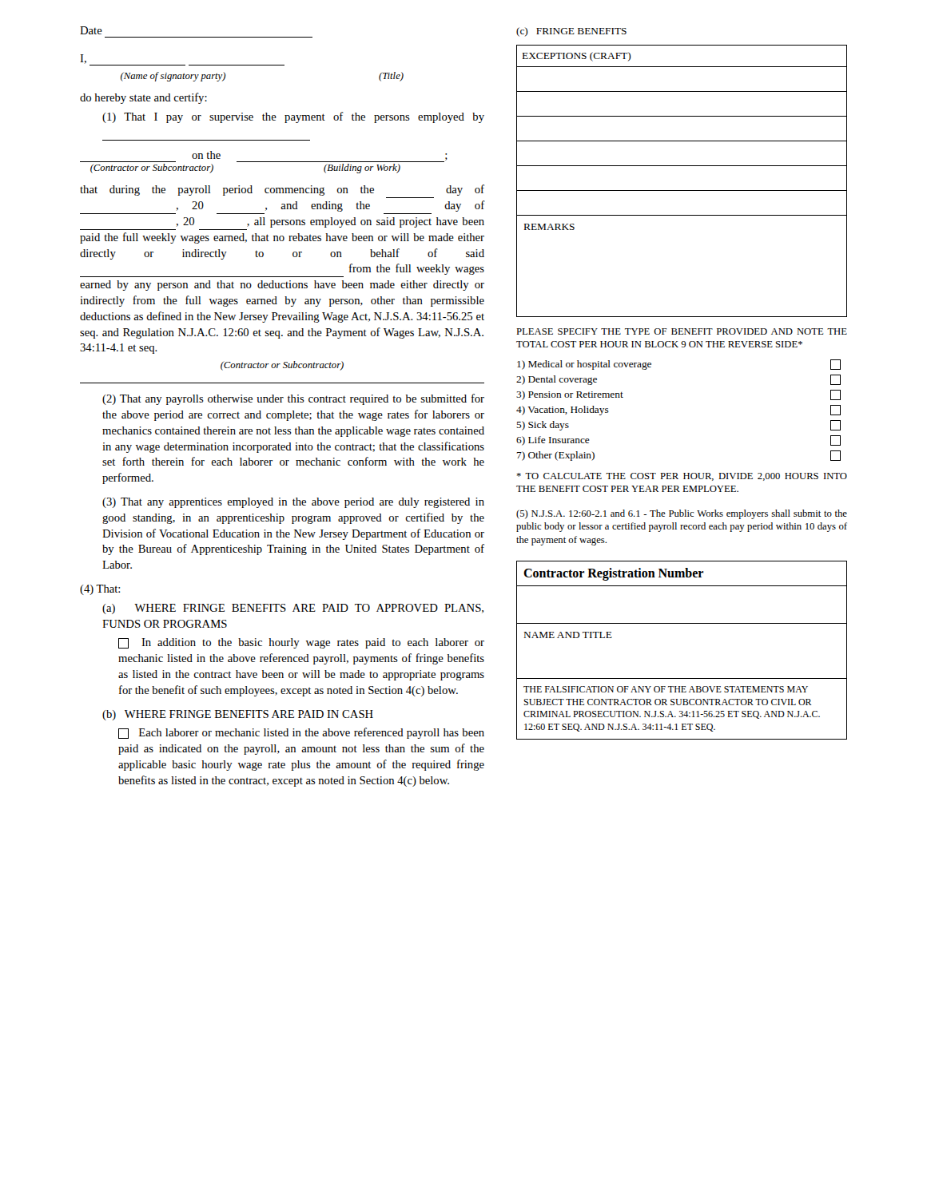Date
I,
(Name of signatory party) (Title)
do hereby state and certify:
(1) That I pay or supervise the payment of the persons employed by
on the
;
(Contractor or Subcontractor) (Building or Work)
that during the payroll period commencing on the day of , 20 , and ending the day of , 20 , all persons employed on said project have been paid the full weekly wages earned, that no rebates have been or will be made either directly or indirectly to or on behalf of said from the full weekly wages earned by any person and that no deductions have been made either directly or indirectly from the full wages earned by any person, other than permissible deductions as defined in the New Jersey Prevailing Wage Act, N.J.S.A. 34:11-56.25 et seq. and Regulation N.J.A.C. 12:60 et seq. and the Payment of Wages Law, N.J.S.A. 34:11-4.1 et seq.
(Contractor or Subcontractor)
(2) That any payrolls otherwise under this contract required to be submitted for the above period are correct and complete; that the wage rates for laborers or mechanics contained therein are not less than the applicable wage rates contained in any wage determination incorporated into the contract; that the classifications set forth therein for each laborer or mechanic conform with the work he performed.
(3) That any apprentices employed in the above period are duly registered in good standing, in an apprenticeship program approved or certified by the Division of Vocational Education in the New Jersey Department of Education or by the Bureau of Apprenticeship Training in the United States Department of Labor.
(4) That:
(a) WHERE FRINGE BENEFITS ARE PAID TO APPROVED PLANS, FUNDS OR PROGRAMS
In addition to the basic hourly wage rates paid to each laborer or mechanic listed in the above referenced payroll, payments of fringe benefits as listed in the contract have been or will be made to appropriate programs for the benefit of such employees, except as noted in Section 4(c) below.
(b) WHERE FRINGE BENEFITS ARE PAID IN CASH
Each laborer or mechanic listed in the above referenced payroll has been paid as indicated on the payroll, an amount not less than the sum of the applicable basic hourly wage rate plus the amount of the required fringe benefits as listed in the contract, except as noted in Section 4(c) below.
(c) FRINGE BENEFITS
| EXCEPTIONS (CRAFT) |
| --- |
REMARKS
PLEASE SPECIFY THE TYPE OF BENEFIT PROVIDED AND NOTE THE TOTAL COST PER HOUR IN BLOCK 9 ON THE REVERSE SIDE*
1) Medical or hospital coverage
2) Dental coverage
3) Pension or Retirement
4) Vacation, Holidays
5) Sick days
6) Life Insurance
7) Other (Explain)
* TO CALCULATE THE COST PER HOUR, DIVIDE 2,000 HOURS INTO THE BENEFIT COST PER YEAR PER EMPLOYEE.
(5) N.J.S.A. 12:60-2.1 and 6.1 - The Public Works employers shall submit to the public body or lessor a certified payroll record each pay period within 10 days of the payment of wages.
Contractor Registration Number
NAME AND TITLE
THE FALSIFICATION OF ANY OF THE ABOVE STATEMENTS MAY SUBJECT THE CONTRACTOR OR SUBCONTRACTOR TO CIVIL OR CRIMINAL PROSECUTION. N.J.S.A. 34:11-56.25 ET SEQ. AND N.J.A.C. 12:60 ET SEQ. AND N.J.S.A. 34:11-4.1 ET SEQ.